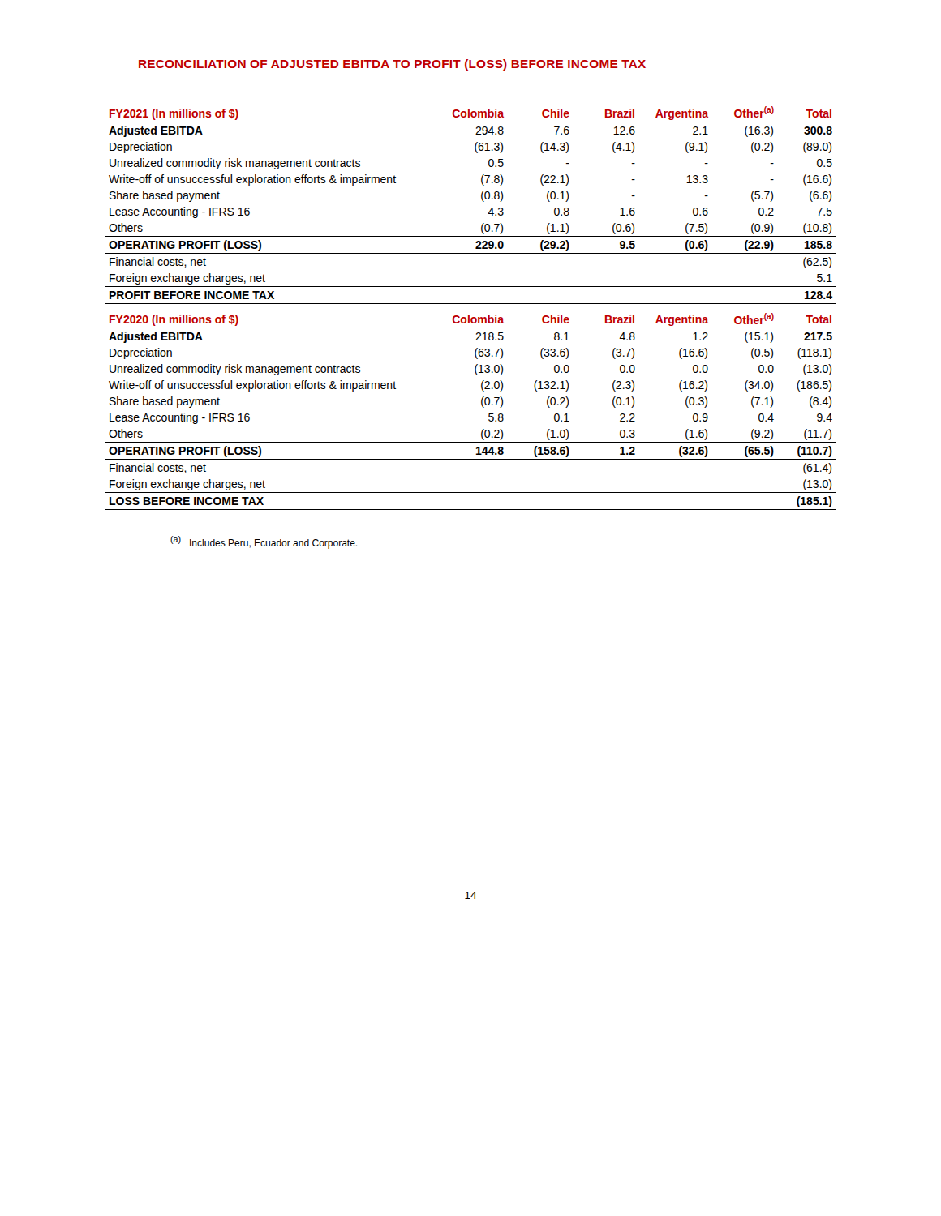RECONCILIATION OF ADJUSTED EBITDA TO PROFIT (LOSS) BEFORE INCOME TAX
| FY2021 (In millions of $) | Colombia | Chile | Brazil | Argentina | Other (a) | Total |
| --- | --- | --- | --- | --- | --- | --- |
| Adjusted EBITDA | 294.8 | 7.6 | 12.6 | 2.1 | (16.3) | 300.8 |
| Depreciation | (61.3) | (14.3) | (4.1) | (9.1) | (0.2) | (89.0) |
| Unrealized commodity risk management contracts | 0.5 | - | - | - | - | 0.5 |
| Write-off of unsuccessful exploration efforts & impairment | (7.8) | (22.1) | - | 13.3 | - | (16.6) |
| Share based payment | (0.8) | (0.1) | - | - | (5.7) | (6.6) |
| Lease Accounting - IFRS 16 | 4.3 | 0.8 | 1.6 | 0.6 | 0.2 | 7.5 |
| Others | (0.7) | (1.1) | (0.6) | (7.5) | (0.9) | (10.8) |
| OPERATING PROFIT (LOSS) | 229.0 | (29.2) | 9.5 | (0.6) | (22.9) | 185.8 |
| Financial costs, net | | | | | | (62.5) |
| Foreign exchange charges, net | | | | | | 5.1 |
| PROFIT BEFORE INCOME TAX | | | | | | 128.4 |
| FY2020 (In millions of $) | Colombia | Chile | Brazil | Argentina | Other (a) | Total |
| Adjusted EBITDA | 218.5 | 8.1 | 4.8 | 1.2 | (15.1) | 217.5 |
| Depreciation | (63.7) | (33.6) | (3.7) | (16.6) | (0.5) | (118.1) |
| Unrealized commodity risk management contracts | (13.0) | 0.0 | 0.0 | 0.0 | 0.0 | (13.0) |
| Write-off of unsuccessful exploration efforts & impairment | (2.0) | (132.1) | (2.3) | (16.2) | (34.0) | (186.5) |
| Share based payment | (0.7) | (0.2) | (0.1) | (0.3) | (7.1) | (8.4) |
| Lease Accounting - IFRS 16 | 5.8 | 0.1 | 2.2 | 0.9 | 0.4 | 9.4 |
| Others | (0.2) | (1.0) | 0.3 | (1.6) | (9.2) | (11.7) |
| OPERATING PROFIT (LOSS) | 144.8 | (158.6) | 1.2 | (32.6) | (65.5) | (110.7) |
| Financial costs, net | | | | | | (61.4) |
| Foreign exchange charges, net | | | | | | (13.0) |
| LOSS BEFORE INCOME TAX | | | | | | (185.1) |
(a) Includes Peru, Ecuador and Corporate.
14